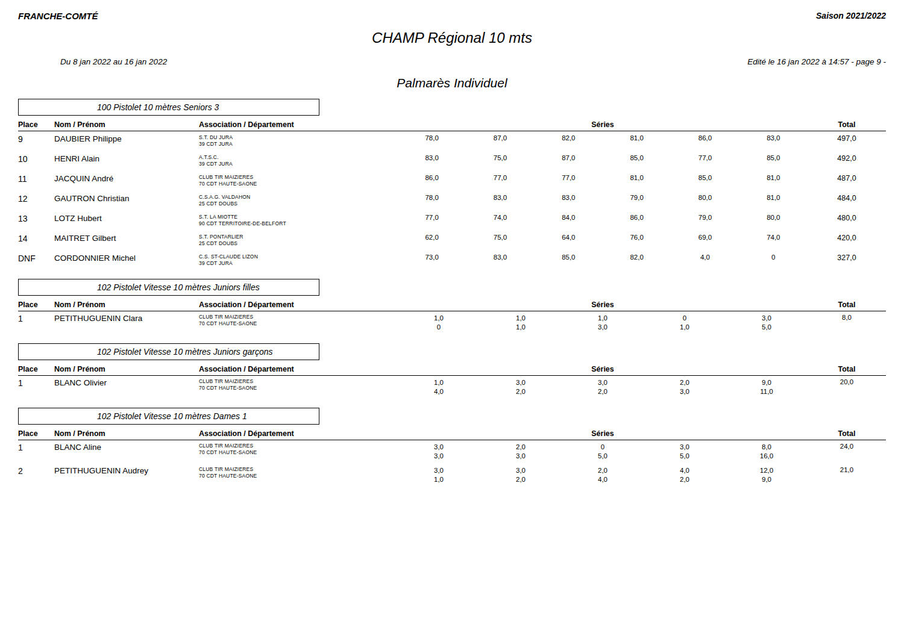FRANCHE-COMTÉ
Saison 2021/2022
CHAMP Régional 10 mts
Du 8 jan 2022 au 16 jan 2022
Edité le 16 jan 2022 à 14:57 - page 9 -
Palmarès Individuel
100 Pistolet 10 mètres Seniors 3
| Place | Nom / Prénom | Association / Département | Séries | Total |
| --- | --- | --- | --- | --- |
| 9 | DAUBIER Philippe | S.T. DU JURA 39 CDT JURA | 78,0 | 87,0 | 82,0 | 81,0 | 86,0 | 83,0 | 497,0 |
| 10 | HENRI Alain | A.T.S.C. 39 CDT JURA | 83,0 | 75,0 | 87,0 | 85,0 | 77,0 | 85,0 | 492,0 |
| 11 | JACQUIN André | CLUB TIR MAIZIERES 70 CDT HAUTE-SAONE | 86,0 | 77,0 | 77,0 | 81,0 | 85,0 | 81,0 | 487,0 |
| 12 | GAUTRON Christian | C.S.A.G. VALDAHON 25 CDT DOUBS | 78,0 | 83,0 | 83,0 | 79,0 | 80,0 | 81,0 | 484,0 |
| 13 | LOTZ Hubert | S.T. LA MIOTTE 90 CDT TERRITOIRE-DE-BELFORT | 77,0 | 74,0 | 84,0 | 86,0 | 79,0 | 80,0 | 480,0 |
| 14 | MAITRET Gilbert | S.T. PONTARLIER 25 CDT DOUBS | 62,0 | 75,0 | 64,0 | 76,0 | 69,0 | 74,0 | 420,0 |
| DNF | CORDONNIER Michel | C.S. ST-CLAUDE LIZON 39 CDT JURA | 73,0 | 83,0 | 85,0 | 82,0 | 4,0 | 0 | 327,0 |
102 Pistolet Vitesse 10 mètres Juniors filles
| Place | Nom / Prénom | Association / Département | Séries | Total |
| --- | --- | --- | --- | --- |
| 1 | PETITHUGUENIN Clara | CLUB TIR MAIZIERES 70 CDT HAUTE-SAONE | 1,0 0 | 1,0 1,0 | 1,0 3,0 | 0 1,0 | 3,0 5,0 | 8,0 |
102 Pistolet Vitesse 10 mètres Juniors garçons
| Place | Nom / Prénom | Association / Département | Séries | Total |
| --- | --- | --- | --- | --- |
| 1 | BLANC Olivier | CLUB TIR MAIZIERES 70 CDT HAUTE-SAONE | 1,0 4,0 | 3,0 2,0 | 3,0 2,0 | 2,0 3,0 | 9,0 11,0 | 20,0 |
102 Pistolet Vitesse 10 mètres Dames 1
| Place | Nom / Prénom | Association / Département | Séries | Total |
| --- | --- | --- | --- | --- |
| 1 | BLANC Aline | CLUB TIR MAIZIERES 70 CDT HAUTE-SAONE | 3,0 3,0 | 2,0 3,0 | 0 5,0 | 3,0 5,0 | 8,0 16,0 | 24,0 |
| 2 | PETITHUGUENIN Audrey | CLUB TIR MAIZIERES 70 CDT HAUTE-SAONE | 3,0 1,0 | 3,0 2,0 | 2,0 4,0 | 4,0 2,0 | 12,0 9,0 | 21,0 |